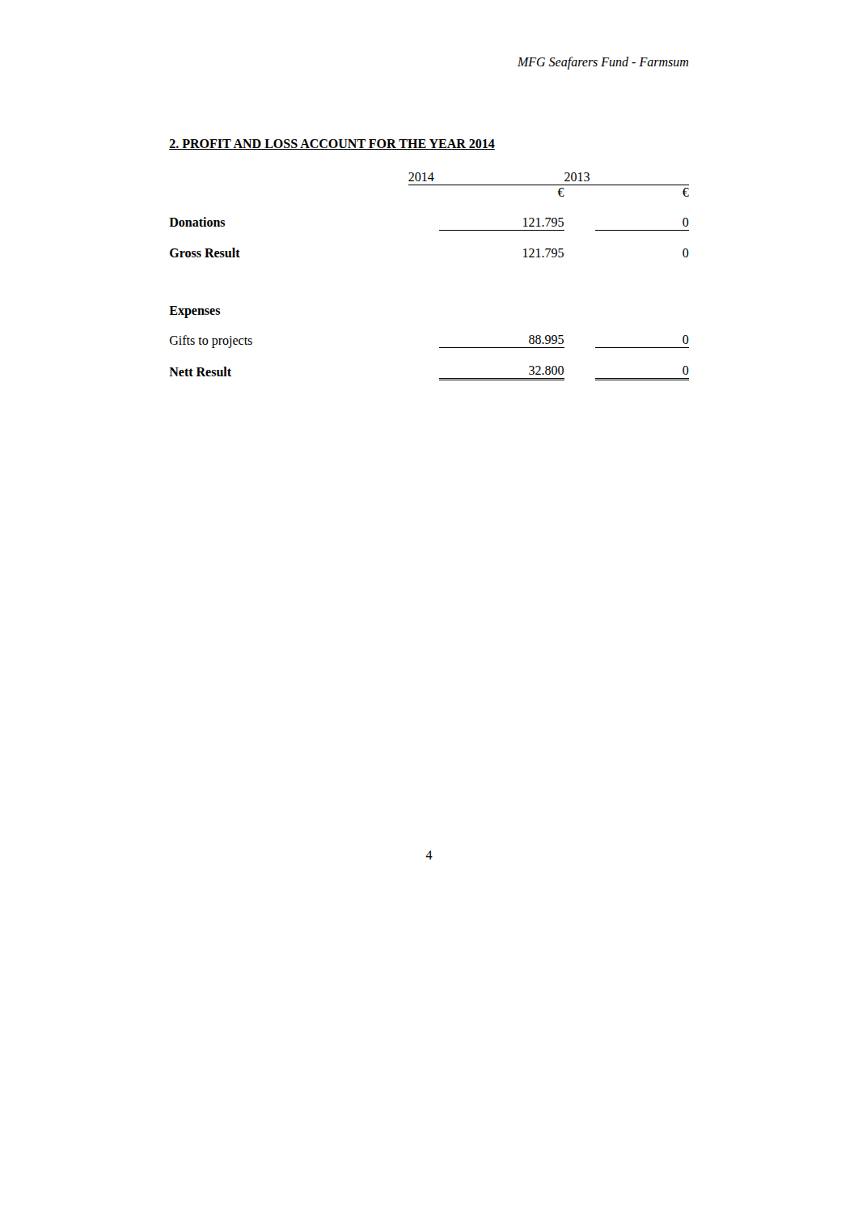MFG Seafarers Fund - Farmsum
2. PROFIT AND LOSS ACCOUNT FOR THE YEAR 2014
| | 2014 | 2013 |
| | | € | | € |
| Donations | | 121.795 | | 0 |
| Gross Result | | 121.795 | | 0 |
| Expenses | | | | |
| Gifts to projects | | 88.995 | | 0 |
| Nett Result | | 32.800 | | 0 |
4